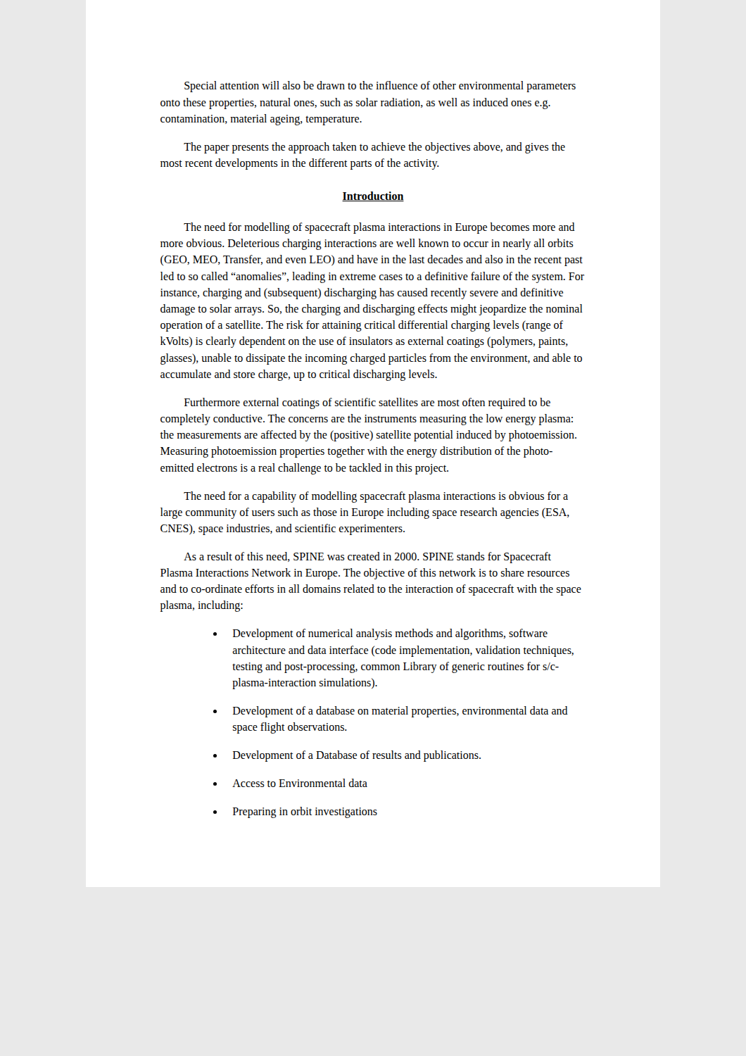Special attention will also be drawn to the influence of other environmental parameters onto these properties, natural ones, such as solar radiation, as well as induced ones e.g. contamination, material ageing, temperature.
The paper presents the approach taken to achieve the objectives above, and gives the most recent developments in the different parts of the activity.
Introduction
The need for modelling of spacecraft plasma interactions in Europe becomes more and more obvious. Deleterious charging interactions are well known to occur in nearly all orbits (GEO, MEO, Transfer, and even LEO) and have in the last decades and also in the recent past led to so called “anomalies”, leading in extreme cases to a definitive failure of the system. For instance, charging and (subsequent) discharging has caused recently severe and definitive damage to solar arrays. So, the charging and discharging effects might jeopardize the nominal operation of a satellite. The risk for attaining critical differential charging levels (range of kVolts) is clearly dependent on the use of insulators as external coatings (polymers, paints, glasses), unable to dissipate the incoming charged particles from the environment, and able to accumulate and store charge, up to critical discharging levels.
Furthermore external coatings of scientific satellites are most often required to be completely conductive. The concerns are the instruments measuring the low energy plasma: the measurements are affected by the (positive) satellite potential induced by photoemission. Measuring photoemission properties together with the energy distribution of the photo-emitted electrons is a real challenge to be tackled in this project.
The need for a capability of modelling spacecraft plasma interactions is obvious for a large community of users such as those in Europe including space research agencies (ESA, CNES), space industries, and scientific experimenters.
As a result of this need, SPINE was created in 2000. SPINE stands for Spacecraft Plasma Interactions Network in Europe. The objective of this network is to share resources and to co-ordinate efforts in all domains related to the interaction of spacecraft with the space plasma, including:
Development of numerical analysis methods and algorithms, software architecture and data interface (code implementation, validation techniques, testing and post-processing, common Library of generic routines for s/c-plasma-interaction simulations).
Development of a database on material properties, environmental data and space flight observations.
Development of a Database of results and publications.
Access to Environmental data
Preparing in orbit investigations